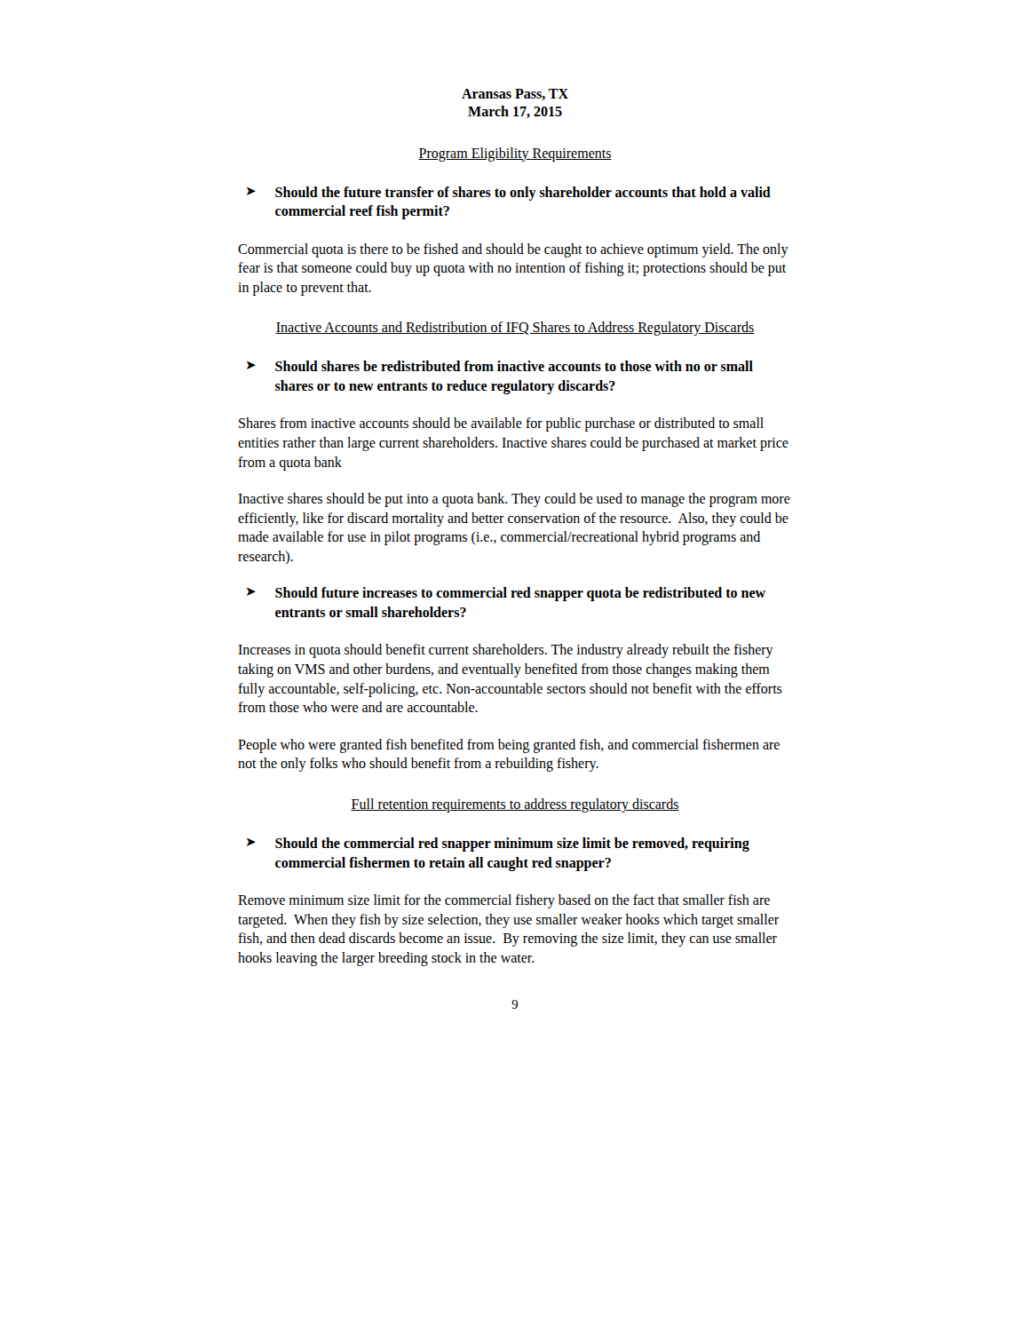Aransas Pass, TX
March 17, 2015
Program Eligibility Requirements
Should the future transfer of shares to only shareholder accounts that hold a valid commercial reef fish permit?
Commercial quota is there to be fished and should be caught to achieve optimum yield. The only fear is that someone could buy up quota with no intention of fishing it; protections should be put in place to prevent that.
Inactive Accounts and Redistribution of IFQ Shares to Address Regulatory Discards
Should shares be redistributed from inactive accounts to those with no or small shares or to new entrants to reduce regulatory discards?
Shares from inactive accounts should be available for public purchase or distributed to small entities rather than large current shareholders. Inactive shares could be purchased at market price from a quota bank
Inactive shares should be put into a quota bank. They could be used to manage the program more efficiently, like for discard mortality and better conservation of the resource. Also, they could be made available for use in pilot programs (i.e., commercial/recreational hybrid programs and research).
Should future increases to commercial red snapper quota be redistributed to new entrants or small shareholders?
Increases in quota should benefit current shareholders. The industry already rebuilt the fishery taking on VMS and other burdens, and eventually benefited from those changes making them fully accountable, self-policing, etc. Non-accountable sectors should not benefit with the efforts from those who were and are accountable.
People who were granted fish benefited from being granted fish, and commercial fishermen are not the only folks who should benefit from a rebuilding fishery.
Full retention requirements to address regulatory discards
Should the commercial red snapper minimum size limit be removed, requiring commercial fishermen to retain all caught red snapper?
Remove minimum size limit for the commercial fishery based on the fact that smaller fish are targeted. When they fish by size selection, they use smaller weaker hooks which target smaller fish, and then dead discards become an issue. By removing the size limit, they can use smaller hooks leaving the larger breeding stock in the water.
9